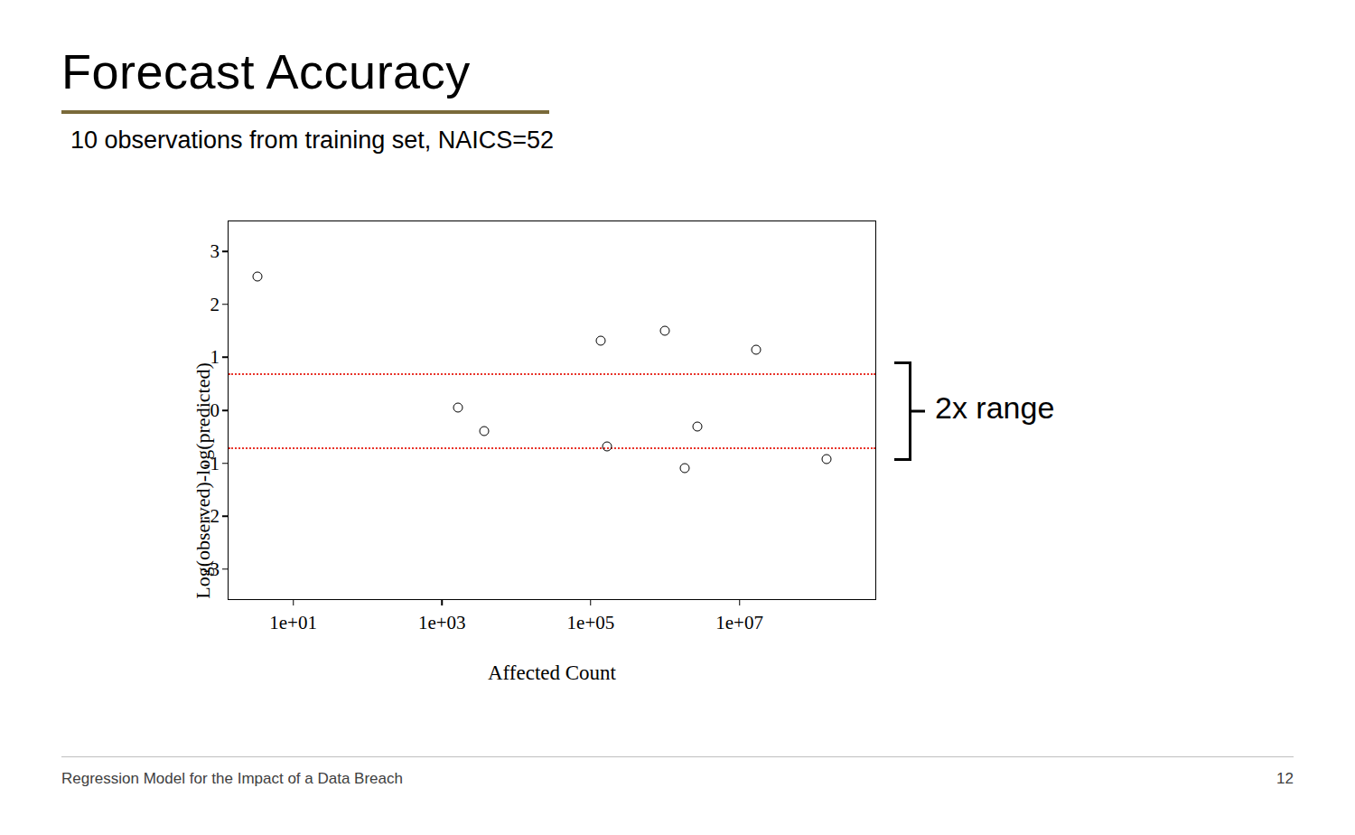Forecast Accuracy
10 observations from training set, NAICS=52
Log(observed)-log(predicted)
3
2
1
0
-1
-2
-3
1e+01
1e+03
1e+05
1e+07
Affected Count
2x range
Regression Model for the Impact of a Data Breach
12